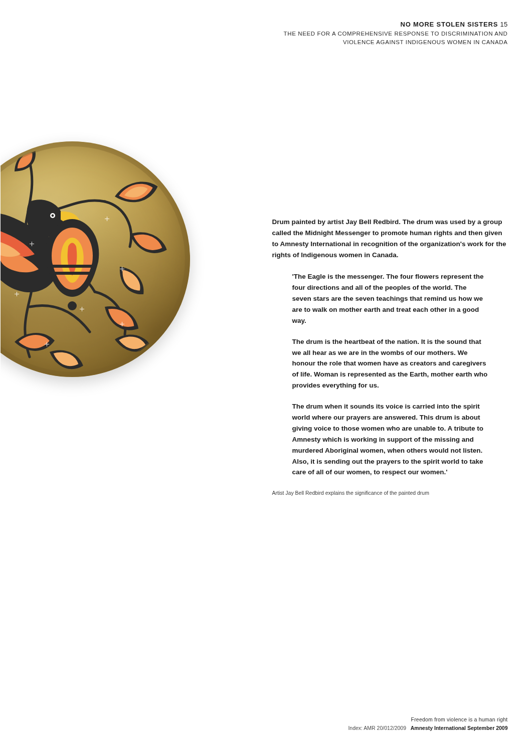No More Stolen Sisters 15
The need for a comprehensive response to discrimination and
violence against Indigenous women in Canada
Drum painted by artist Jay Bell Redbird. The drum was used by a group called the Midnight Messenger to promote human rights and then given to Amnesty International in recognition of the organization's work for the rights of Indigenous women in Canada.
'The Eagle is the messenger. The four flowers represent the four directions and all of the peoples of the world. The seven stars are the seven teachings that remind us how we are to walk on mother earth and treat each other in a good way.
The drum is the heartbeat of the nation. It is the sound that we all hear as we are in the wombs of our mothers. We honour the role that women have as creators and caregivers of life. Woman is represented as the Earth, mother earth who provides everything for us.
The drum when it sounds its voice is carried into the spirit world where our prayers are answered. This drum is about giving voice to those women who are unable to. A tribute to Amnesty which is working in support of the missing and murdered Aboriginal women, when others would not listen. Also, it is sending out the prayers to the spirit world to take care of all of our women, to respect our women.'
Artist Jay Bell Redbird explains the significance of the painted drum
Freedom from violence is a human right
Index: AMR 20/012/2009 Amnesty International September 2009